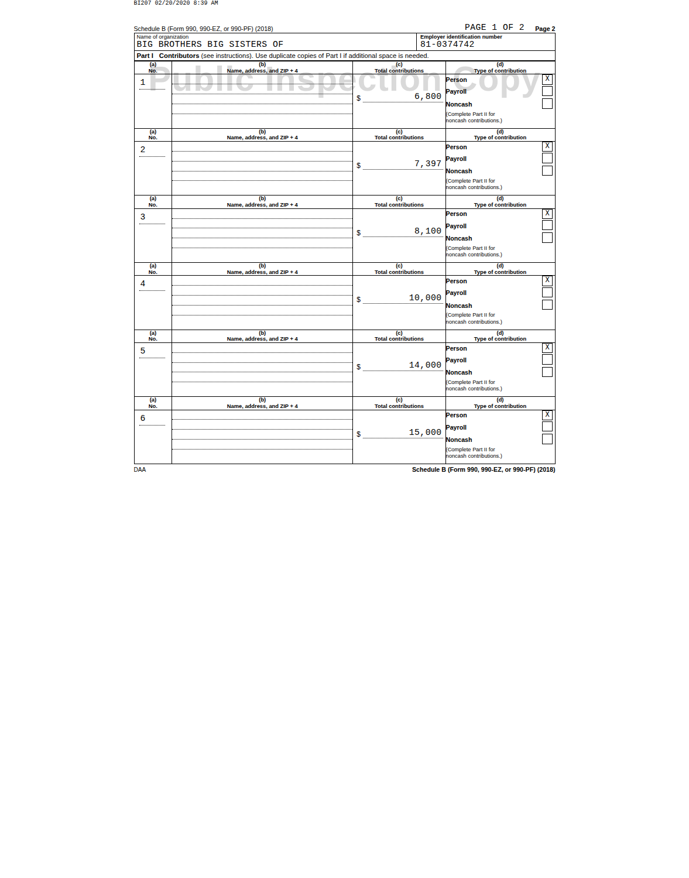BI207 02/20/2020 8:39 AM
Public Inspection Copy
Schedule B (Form 990, 990-EZ, or 990-PF) (2018)
PAGE 1 OF 2
Page 2
Name of organization
BIG BROTHERS BIG SISTERS OF
Employer identification number
81-0374742
Part I
Contributors (see instructions). Use duplicate copies of Part I if additional space is needed.
| (a) No. | (b) Name, address, and ZIP + 4 | (c) Total contributions | (d) Type of contribution |
| 1 | | $ 6,800 | Person X Payroll Noncash (Complete Part II for noncash contributions.) |
| (a) No. | (b) Name, address, and ZIP + 4 | (c) Total contributions | (d) Type of contribution |
| 2 | | $ 7,397 | Person X Payroll Noncash (Complete Part II for noncash contributions.) |
| (a) No. | (b) Name, address, and ZIP + 4 | (c) Total contributions | (d) Type of contribution |
| 3 | | $ 8,100 | Person X Payroll Noncash (Complete Part II for noncash contributions.) |
| (a) No. | (b) Name, address, and ZIP + 4 | (c) Total contributions | (d) Type of contribution |
| 4 | | $ 10,000 | Person X Payroll Noncash (Complete Part II for noncash contributions.) |
| (a) No. | (b) Name, address, and ZIP + 4 | (c) Total contributions | (d) Type of contribution |
| 5 | | $ 14,000 | Person X Payroll Noncash (Complete Part II for noncash contributions.) |
| (a) No. | (b) Name, address, and ZIP + 4 | (c) Total contributions | (d) Type of contribution |
| 6 | | $ 15,000 | Person X Payroll Noncash (Complete Part II for noncash contributions.) |
DAA
Schedule B (Form 990, 990-EZ, or 990-PF) (2018)